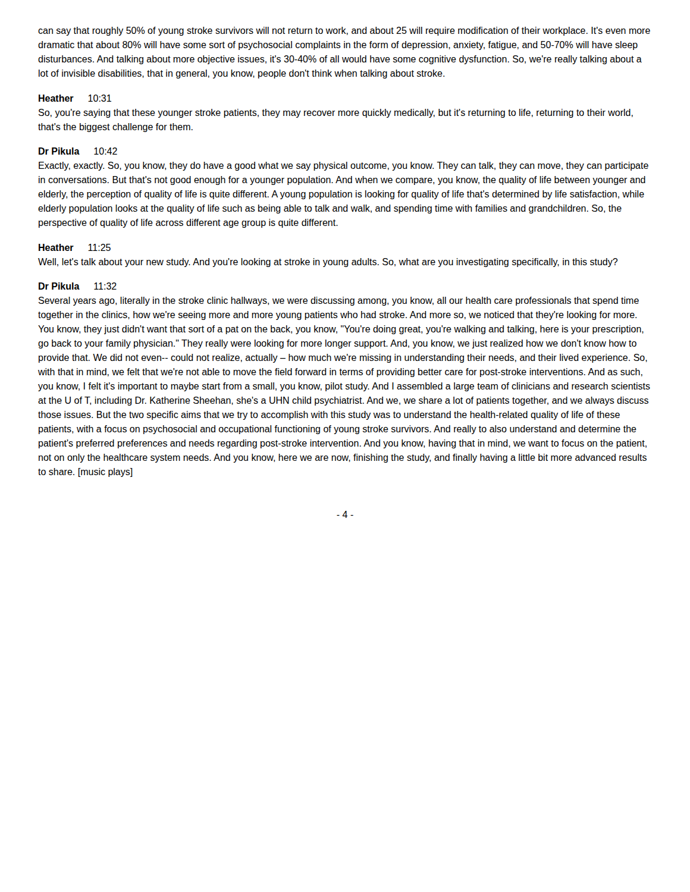can say that roughly 50% of young stroke survivors will not return to work, and about 25 will require modification of their workplace. It's even more dramatic that about 80% will have some sort of psychosocial complaints in the form of depression, anxiety, fatigue, and 50-70% will have sleep disturbances. And talking about more objective issues, it's 30-40% of all would have some cognitive dysfunction. So, we're really talking about a lot of invisible disabilities, that in general, you know, people don't think when talking about stroke.
Heather 10:31
So, you're saying that these younger stroke patients, they may recover more quickly medically, but it's returning to life, returning to their world, that's the biggest challenge for them.
Dr Pikula 10:42
Exactly, exactly. So, you know, they do have a good what we say physical outcome, you know. They can talk, they can move, they can participate in conversations. But that's not good enough for a younger population. And when we compare, you know, the quality of life between younger and elderly, the perception of quality of life is quite different. A young population is looking for quality of life that's determined by life satisfaction, while elderly population looks at the quality of life such as being able to talk and walk, and spending time with families and grandchildren. So, the perspective of quality of life across different age group is quite different.
Heather 11:25
Well, let's talk about your new study. And you're looking at stroke in young adults. So, what are you investigating specifically, in this study?
Dr Pikula 11:32
Several years ago, literally in the stroke clinic hallways, we were discussing among, you know, all our health care professionals that spend time together in the clinics, how we're seeing more and more young patients who had stroke. And more so, we noticed that they're looking for more. You know, they just didn't want that sort of a pat on the back, you know, "You're doing great, you're walking and talking, here is your prescription, go back to your family physician." They really were looking for more longer support. And, you know, we just realized how we don't know how to provide that. We did not even-- could not realize, actually – how much we're missing in understanding their needs, and their lived experience. So, with that in mind, we felt that we're not able to move the field forward in terms of providing better care for post-stroke interventions. And as such, you know, I felt it's important to maybe start from a small, you know, pilot study. And I assembled a large team of clinicians and research scientists at the U of T, including Dr. Katherine Sheehan, she's a UHN child psychiatrist. And we, we share a lot of patients together, and we always discuss those issues. But the two specific aims that we try to accomplish with this study was to understand the health-related quality of life of these patients, with a focus on psychosocial and occupational functioning of young stroke survivors. And really to also understand and determine the patient's preferred preferences and needs regarding post-stroke intervention. And you know, having that in mind, we want to focus on the patient, not on only the healthcare system needs. And you know, here we are now, finishing the study, and finally having a little bit more advanced results to share. [music plays]
- 4 -